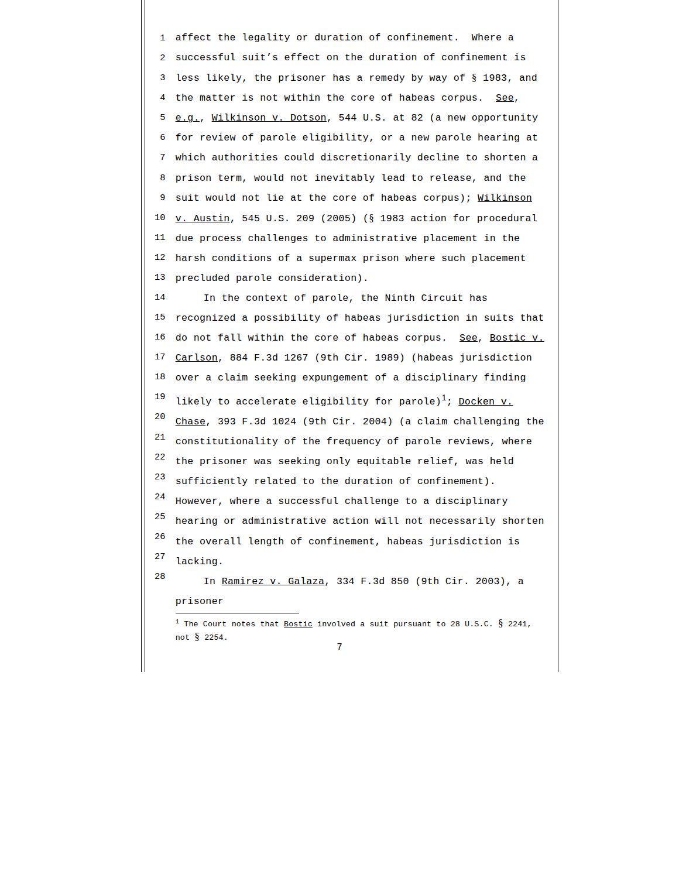1
2
3
4
5
6
7
8
9
10
11
12
13
14
15
16
17
18
19
20
21
22
23
24
25
26
27
28
affect the legality or duration of confinement. Where a successful suit’s effect on the duration of confinement is less likely, the prisoner has a remedy by way of § 1983, and the matter is not within the core of habeas corpus. See, e.g., Wilkinson v. Dotson, 544 U.S. at 82 (a new opportunity for review of parole eligibility, or a new parole hearing at which authorities could discretionarily decline to shorten a prison term, would not inevitably lead to release, and the suit would not lie at the core of habeas corpus); Wilkinson v. Austin, 545 U.S. 209 (2005) (§ 1983 action for procedural due process challenges to administrative placement in the harsh conditions of a supermax prison where such placement precluded parole consideration).
In the context of parole, the Ninth Circuit has recognized a possibility of habeas jurisdiction in suits that do not fall within the core of habeas corpus. See, Bostic v. Carlson, 884 F.3d 1267 (9th Cir. 1989) (habeas jurisdiction over a claim seeking expungement of a disciplinary finding likely to accelerate eligibility for parole)1; Docken v. Chase, 393 F.3d 1024 (9th Cir. 2004) (a claim challenging the constitutionality of the frequency of parole reviews, where the prisoner was seeking only equitable relief, was held sufficiently related to the duration of confinement). However, where a successful challenge to a disciplinary hearing or administrative action will not necessarily shorten the overall length of confinement, habeas jurisdiction is lacking.
In Ramirez v. Galaza, 334 F.3d 850 (9th Cir. 2003), a prisoner
1 The Court notes that Bostic involved a suit pursuant to 28 U.S.C. § 2241, not § 2254.
7